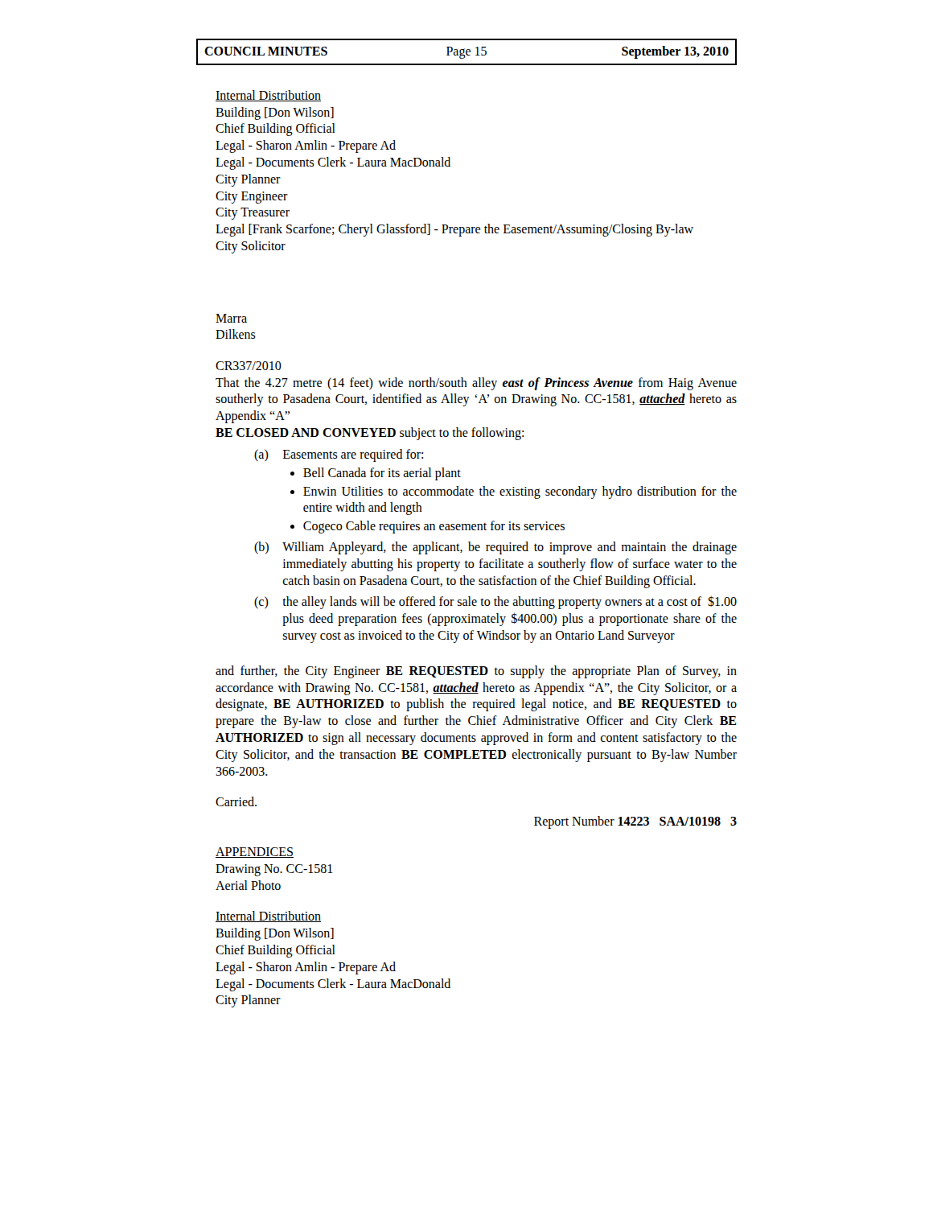COUNCIL MINUTES
Page 15
September 13, 2010
Internal Distribution
Building [Don Wilson]
Chief Building Official
Legal - Sharon Amlin - Prepare Ad
Legal - Documents Clerk - Laura MacDonald
City Planner
City Engineer
City Treasurer
Legal [Frank Scarfone; Cheryl Glassford] - Prepare the Easement/Assuming/Closing By-law
City Solicitor
Marra
Dilkens
CR337/2010
That the 4.27 metre (14 feet) wide north/south alley east of Princess Avenue from Haig Avenue southerly to Pasadena Court, identified as Alley ‘A’ on Drawing No. CC-1581, attached hereto as Appendix “A”
BE CLOSED AND CONVEYED subject to the following:
(a) Easements are required for:
Bell Canada for its aerial plant
Enwin Utilities to accommodate the existing secondary hydro distribution for the entire width and length
Cogeco Cable requires an easement for its services
(b) William Appleyard, the applicant, be required to improve and maintain the drainage immediately abutting his property to facilitate a southerly flow of surface water to the catch basin on Pasadena Court, to the satisfaction of the Chief Building Official.
(c) the alley lands will be offered for sale to the abutting property owners at a cost of $1.00 plus deed preparation fees (approximately $400.00) plus a proportionate share of the survey cost as invoiced to the City of Windsor by an Ontario Land Surveyor
and further, the City Engineer BE REQUESTED to supply the appropriate Plan of Survey, in accordance with Drawing No. CC-1581, attached hereto as Appendix “A”, the City Solicitor, or a designate, BE AUTHORIZED to publish the required legal notice, and BE REQUESTED to prepare the By-law to close and further the Chief Administrative Officer and City Clerk BE AUTHORIZED to sign all necessary documents approved in form and content satisfactory to the City Solicitor, and the transaction BE COMPLETED electronically pursuant to By-law Number 366-2003.
Carried.
Report Number 14223 SAA/10198 3
APPENDICES
Drawing No. CC-1581
Aerial Photo
Internal Distribution
Building [Don Wilson]
Chief Building Official
Legal - Sharon Amlin - Prepare Ad
Legal - Documents Clerk - Laura MacDonald
City Planner